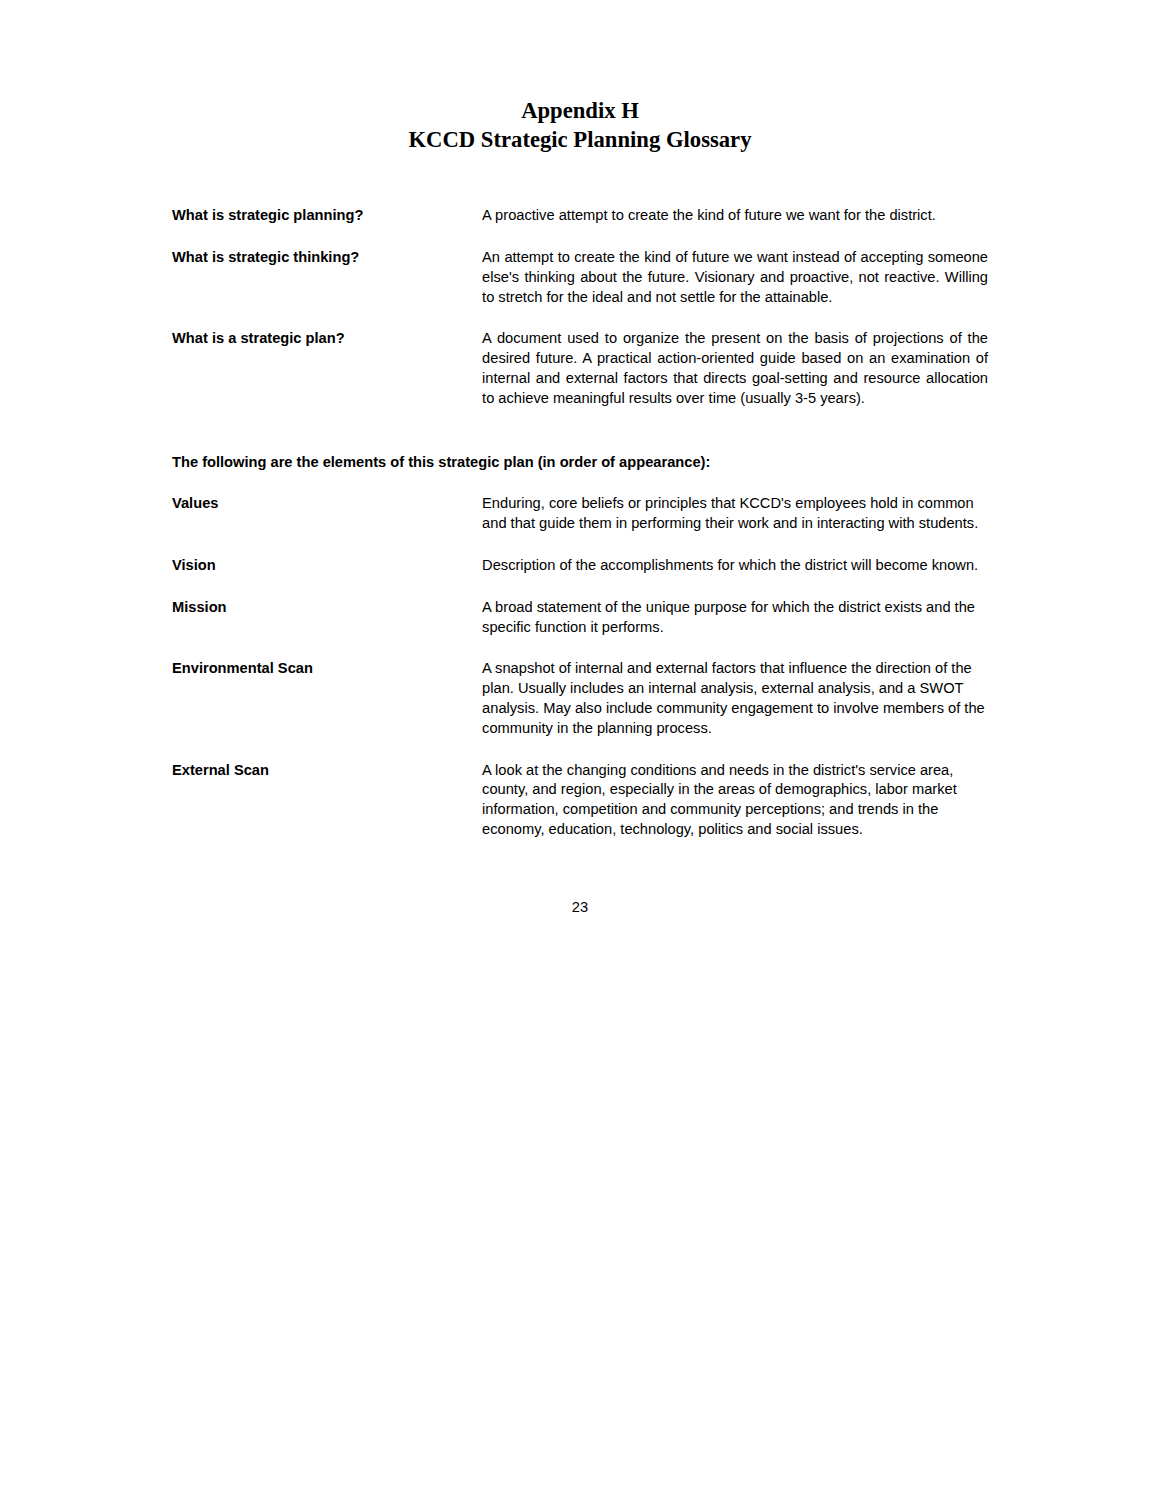Appendix H
KCCD Strategic Planning Glossary
What is strategic planning?
A proactive attempt to create the kind of future we want for the district.
What is strategic thinking?
An attempt to create the kind of future we want instead of accepting someone else's thinking about the future. Visionary and proactive, not reactive. Willing to stretch for the ideal and not settle for the attainable.
What is a strategic plan?
A document used to organize the present on the basis of projections of the desired future. A practical action-oriented guide based on an examination of internal and external factors that directs goal-setting and resource allocation to achieve meaningful results over time (usually 3-5 years).
The following are the elements of this strategic plan (in order of appearance):
Values
Enduring, core beliefs or principles that KCCD's employees hold in common and that guide them in performing their work and in interacting with students.
Vision
Description of the accomplishments for which the district will become known.
Mission
A broad statement of the unique purpose for which the district exists and the specific function it performs.
Environmental Scan
A snapshot of internal and external factors that influence the direction of the plan. Usually includes an internal analysis, external analysis, and a SWOT analysis. May also include community engagement to involve members of the community in the planning process.
External Scan
A look at the changing conditions and needs in the district's service area, county, and region, especially in the areas of demographics, labor market information, competition and community perceptions; and trends in the economy, education, technology, politics and social issues.
23